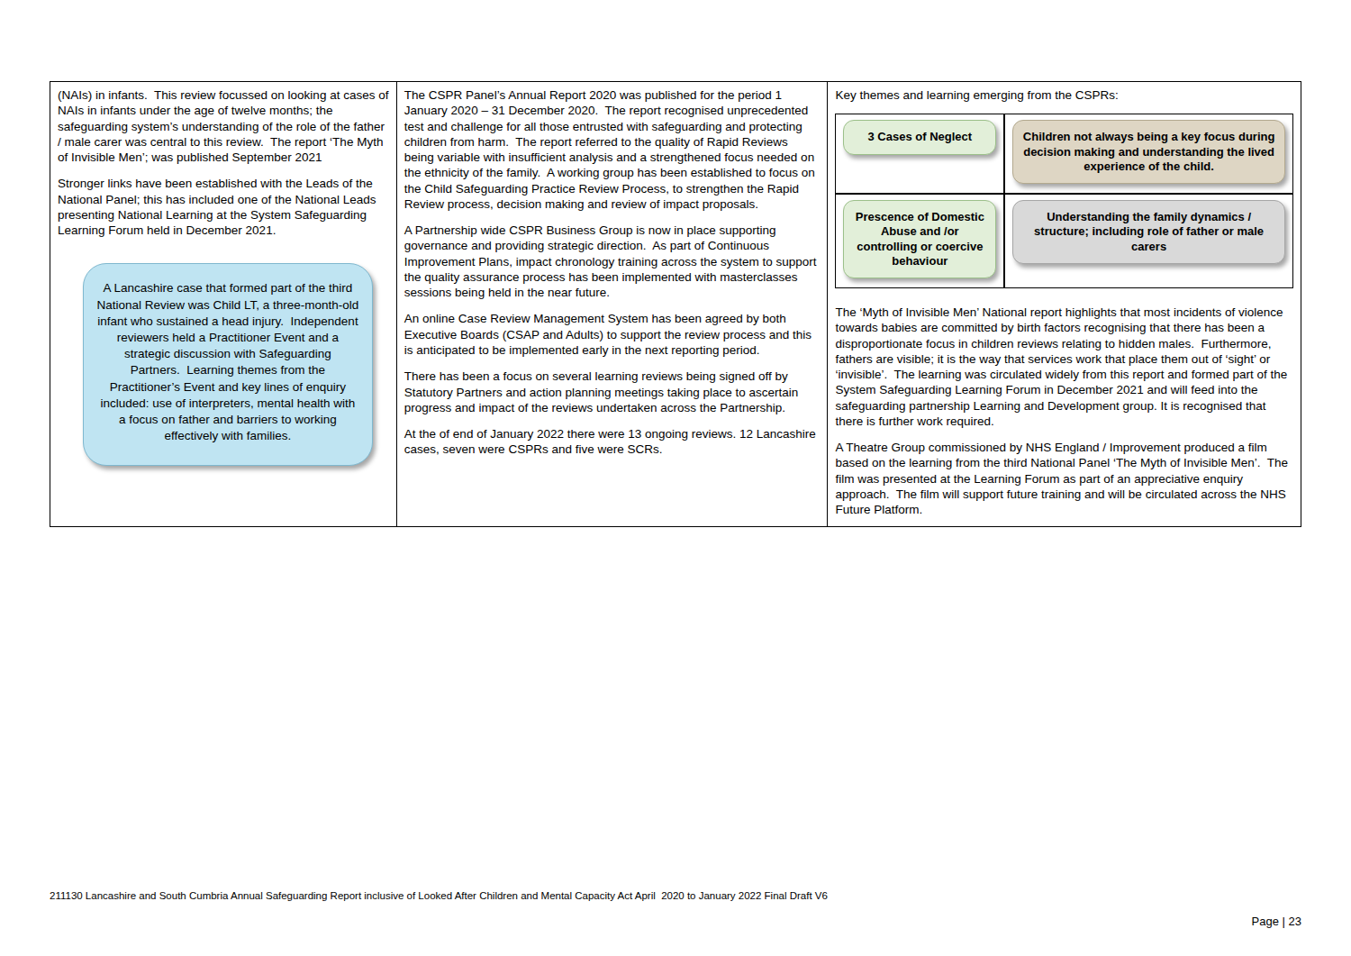| (NAIs) in infants. This review focussed on looking at cases of NAIs in infants under the age of twelve months; the safeguarding system’s understanding of the role of the father / male carer was central to this review. The report ‘The Myth of Invisible Men’; was published September 2021 Stronger links have been established with the Leads of the National Panel; this has included one of the National Leads presenting National Learning at the System Safeguarding Learning Forum held in December 2021. A Lancashire case that formed part of the third National Review was Child LT, a three-month-old infant who sustained a head injury. Independent reviewers held a Practitioner Event and a strategic discussion with Safeguarding Partners. Learning themes from the Practitioner’s Event and key lines of enquiry included: use of interpreters, mental health with a focus on father and barriers to working effectively with families. | The CSPR Panel’s Annual Report 2020 was published for the period 1 January 2020 – 31 December 2020. The report recognised unprecedented test and challenge for all those entrusted with safeguarding and protecting children from harm. The report referred to the quality of Rapid Reviews being variable with insufficient analysis and a strengthened focus needed on the ethnicity of the family. A working group has been established to focus on the Child Safeguarding Practice Review Process, to strengthen the Rapid Review process, decision making and review of impact proposals. A Partnership wide CSPR Business Group is now in place supporting governance and providing strategic direction. As part of Continuous Improvement Plans, impact chronology training across the system to support the quality assurance process has been implemented with masterclasses sessions being held in the near future. An online Case Review Management System has been agreed by both Executive Boards (CSAP and Adults) to support the review process and this is anticipated to be implemented early in the next reporting period. There has been a focus on several learning reviews being signed off by Statutory Partners and action planning meetings taking place to ascertain progress and impact of the reviews undertaken across the Partnership. At the of end of January 2022 there were 13 ongoing reviews. 12 Lancashire cases, seven were CSPRs and five were SCRs. | Key themes and learning emerging from the CSPRs: / 3 Cases of Neglect / Children not always being a key focus during decision making and understanding the lived experience of the child. / / Prescence of Domestic Abuse and /or controlling or coercive behaviour / Understanding the family dynamics / structure; including role of father or male carers / The ‘Myth of Invisible Men’ National report highlights that most incidents of violence towards babies are committed by birth factors recognising that there has been a disproportionate focus in children reviews relating to hidden males. Furthermore, fathers are visible; it is the way that services work that place them out of ‘sight’ or ‘invisible’. The learning was circulated widely from this report and formed part of the System Safeguarding Learning Forum in December 2021 and will feed into the safeguarding partnership Learning and Development group. It is recognised that there is further work required. A Theatre Group commissioned by NHS England / Improvement produced a film based on the learning from the third National Panel ‘The Myth of Invisible Men’. The film was presented at the Learning Forum as part of an appreciative enquiry approach. The film will support future training and will be circulated across the NHS Future Platform. |
211130 Lancashire and South Cumbria Annual Safeguarding Report inclusive of Looked After Children and Mental Capacity Act April 2020 to January 2022 Final Draft V6
Page | 23